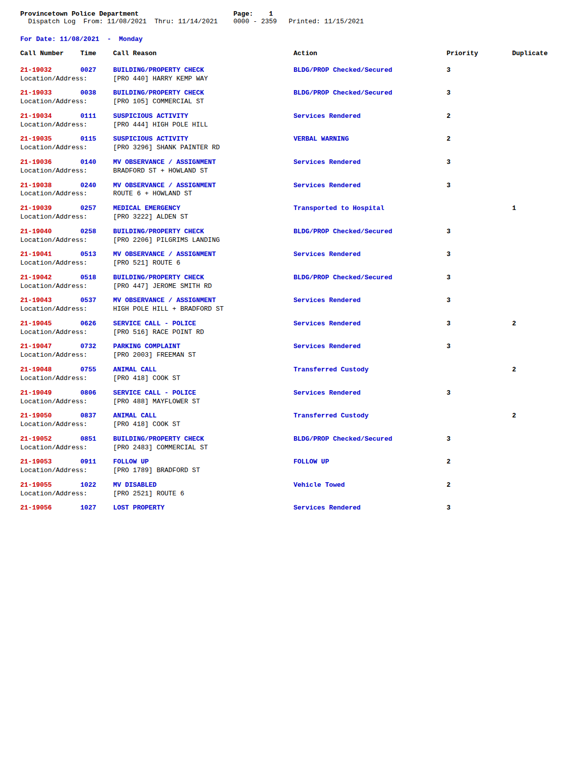Provincetown Police Department Page: 1
Dispatch Log From: 11/08/2021 Thru: 11/14/2021 0000 - 2359 Printed: 11/15/2021
For Date: 11/08/2021 - Monday
| Call Number | Time | Call Reason | Action | Priority | Duplicate |
| --- | --- | --- | --- | --- | --- |
| 21-19032 | 0027 | BUILDING/PROPERTY CHECK | BLDG/PROP Checked/Secured | 3 | |
| Location/Address: | [PRO 440] HARRY KEMP WAY |
| 21-19033 | 0038 | BUILDING/PROPERTY CHECK | BLDG/PROP Checked/Secured | 3 | |
| Location/Address: | [PRO 105] COMMERCIAL ST |
| 21-19034 | 0111 | SUSPICIOUS ACTIVITY | Services Rendered | 2 | |
| Location/Address: | [PRO 444] HIGH POLE HILL |
| 21-19035 | 0115 | SUSPICIOUS ACTIVITY | VERBAL WARNING | 2 | |
| Location/Address: | [PRO 3296] SHANK PAINTER RD |
| 21-19036 | 0140 | MV OBSERVANCE / ASSIGNMENT | Services Rendered | 3 | |
| Location/Address: | BRADFORD ST + HOWLAND ST |
| 21-19038 | 0240 | MV OBSERVANCE / ASSIGNMENT | Services Rendered | 3 | |
| Location/Address: | ROUTE 6 + HOWLAND ST |
| 21-19039 | 0257 | MEDICAL EMERGENCY | Transported to Hospital | | 1 |
| Location/Address: | [PRO 3222] ALDEN ST |
| 21-19040 | 0258 | BUILDING/PROPERTY CHECK | BLDG/PROP Checked/Secured | 3 | |
| Location/Address: | [PRO 2206] PILGRIMS LANDING |
| 21-19041 | 0513 | MV OBSERVANCE / ASSIGNMENT | Services Rendered | 3 | |
| Location/Address: | [PRO 521] ROUTE 6 |
| 21-19042 | 0518 | BUILDING/PROPERTY CHECK | BLDG/PROP Checked/Secured | 3 | |
| Location/Address: | [PRO 447] JEROME SMITH RD |
| 21-19043 | 0537 | MV OBSERVANCE / ASSIGNMENT | Services Rendered | 3 | |
| Location/Address: | HIGH POLE HILL + BRADFORD ST |
| 21-19045 | 0626 | SERVICE CALL - POLICE | Services Rendered | 3 | 2 |
| Location/Address: | [PRO 516] RACE POINT RD |
| 21-19047 | 0732 | PARKING COMPLAINT | Services Rendered | 3 | |
| Location/Address: | [PRO 2003] FREEMAN ST |
| 21-19048 | 0755 | ANIMAL CALL | Transferred Custody | | 2 |
| Location/Address: | [PRO 418] COOK ST |
| 21-19049 | 0806 | SERVICE CALL - POLICE | Services Rendered | 3 | |
| Location/Address: | [PRO 488] MAYFLOWER ST |
| 21-19050 | 0837 | ANIMAL CALL | Transferred Custody | | 2 |
| Location/Address: | [PRO 418] COOK ST |
| 21-19052 | 0851 | BUILDING/PROPERTY CHECK | BLDG/PROP Checked/Secured | 3 | |
| Location/Address: | [PRO 2483] COMMERCIAL ST |
| 21-19053 | 0911 | FOLLOW UP | FOLLOW UP | 2 | |
| Location/Address: | [PRO 1789] BRADFORD ST |
| 21-19055 | 1022 | MV DISABLED | Vehicle Towed | 2 | |
| Location/Address: | [PRO 2521] ROUTE 6 |
| 21-19056 | 1027 | LOST PROPERTY | Services Rendered | 3 | |